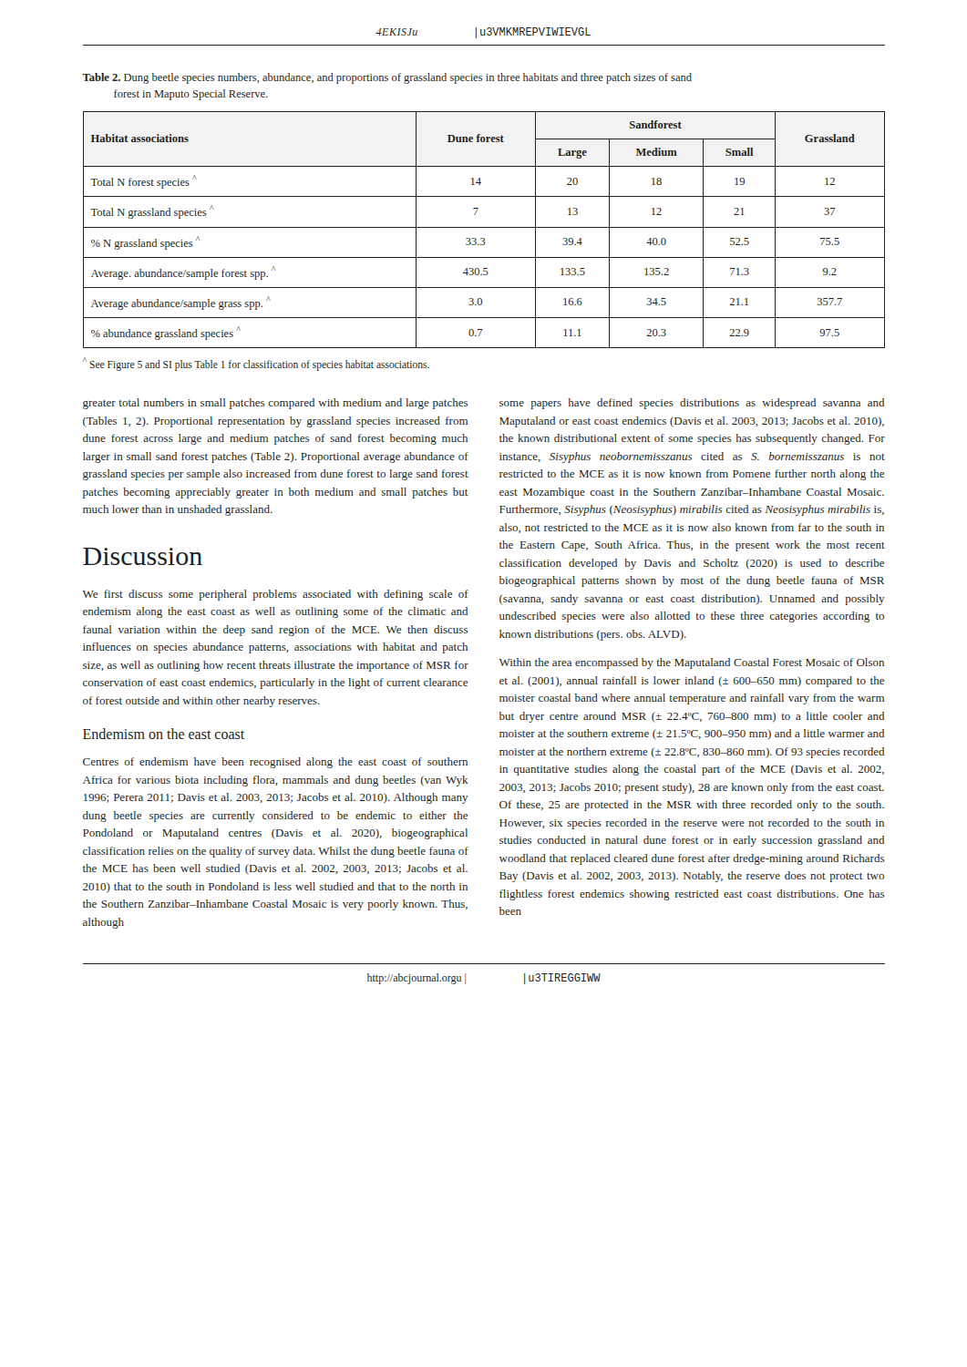4EKISJu |u3VMKMREPVIWIEVGL
Table 2. Dung beetle species numbers, abundance, and proportions of grassland species in three habitats and three patch sizes of sand forest in Maputo Special Reserve.
| Habitat associations | Dune forest | Sandforest | Grassland |
| --- | --- | --- | --- |
| Large | Medium | Small |
| Total N forest species ^ | 14 | 20 | 18 | 19 | 12 |
| Total N grassland species ^ | 7 | 13 | 12 | 21 | 37 |
| % N grassland species ^ | 33.3 | 39.4 | 40.0 | 52.5 | 75.5 |
| Average. abundance/sample forest spp. ^ | 430.5 | 133.5 | 135.2 | 71.3 | 9.2 |
| Average abundance/sample grass spp. ^ | 3.0 | 16.6 | 34.5 | 21.1 | 357.7 |
| % abundance grassland species ^ | 0.7 | 11.1 | 20.3 | 22.9 | 97.5 |
^ See Figure 5 and SI plus Table 1 for classification of species habitat associations.
greater total numbers in small patches compared with medium and large patches (Tables 1, 2). Proportional representation by grassland species increased from dune forest across large and medium patches of sand forest becoming much larger in small sand forest patches (Table 2). Proportional average abundance of grassland species per sample also increased from dune forest to large sand forest patches becoming appreciably greater in both medium and small patches but much lower than in unshaded grassland.
Discussion
We first discuss some peripheral problems associated with defining scale of endemism along the east coast as well as outlining some of the climatic and faunal variation within the deep sand region of the MCE. We then discuss influences on species abundance patterns, associations with habitat and patch size, as well as outlining how recent threats illustrate the importance of MSR for conservation of east coast endemics, particularly in the light of current clearance of forest outside and within other nearby reserves.
Endemism on the east coast
Centres of endemism have been recognised along the east coast of southern Africa for various biota including flora, mammals and dung beetles (van Wyk 1996; Perera 2011; Davis et al. 2003, 2013; Jacobs et al. 2010). Although many dung beetle species are currently considered to be endemic to either the Pondoland or Maputaland centres (Davis et al. 2020), biogeographical classification relies on the quality of survey data. Whilst the dung beetle fauna of the MCE has been well studied (Davis et al. 2002, 2003, 2013; Jacobs et al. 2010) that to the south in Pondoland is less well studied and that to the north in the Southern Zanzibar–Inhambane Coastal Mosaic is very poorly known. Thus, although
some papers have defined species distributions as widespread savanna and Maputaland or east coast endemics (Davis et al. 2003, 2013; Jacobs et al. 2010), the known distributional extent of some species has subsequently changed. For instance, Sisyphus neobornemisszanus cited as S. bornemisszanus is not restricted to the MCE as it is now known from Pomene further north along the east Mozambique coast in the Southern Zanzibar–Inhambane Coastal Mosaic. Furthermore, Sisyphus (Neosisyphus) mirabilis cited as Neosisyphus mirabilis is, also, not restricted to the MCE as it is now also known from far to the south in the Eastern Cape, South Africa. Thus, in the present work the most recent classification developed by Davis and Scholtz (2020) is used to describe biogeographical patterns shown by most of the dung beetle fauna of MSR (savanna, sandy savanna or east coast distribution). Unnamed and possibly undescribed species were also allotted to these three categories according to known distributions (pers. obs. ALVD).
Within the area encompassed by the Maputaland Coastal Forest Mosaic of Olson et al. (2001), annual rainfall is lower inland (± 600–650 mm) compared to the moister coastal band where annual temperature and rainfall vary from the warm but dryer centre around MSR (± 22.4ºC, 760–800 mm) to a little cooler and moister at the southern extreme (± 21.5ºC, 900–950 mm) and a little warmer and moister at the northern extreme (± 22.8ºC, 830–860 mm). Of 93 species recorded in quantitative studies along the coastal part of the MCE (Davis et al. 2002, 2003, 2013; Jacobs 2010; present study), 28 are known only from the east coast. Of these, 25 are protected in the MSR with three recorded only to the south. However, six species recorded in the reserve were not recorded to the south in studies conducted in natural dune forest or in early succession grassland and woodland that replaced cleared dune forest after dredge-mining around Richards Bay (Davis et al. 2002, 2003, 2013). Notably, the reserve does not protect two flightless forest endemics showing restricted east coast distributions. One has been
http://abcjournal.orgu | |u3TIREGGIWW